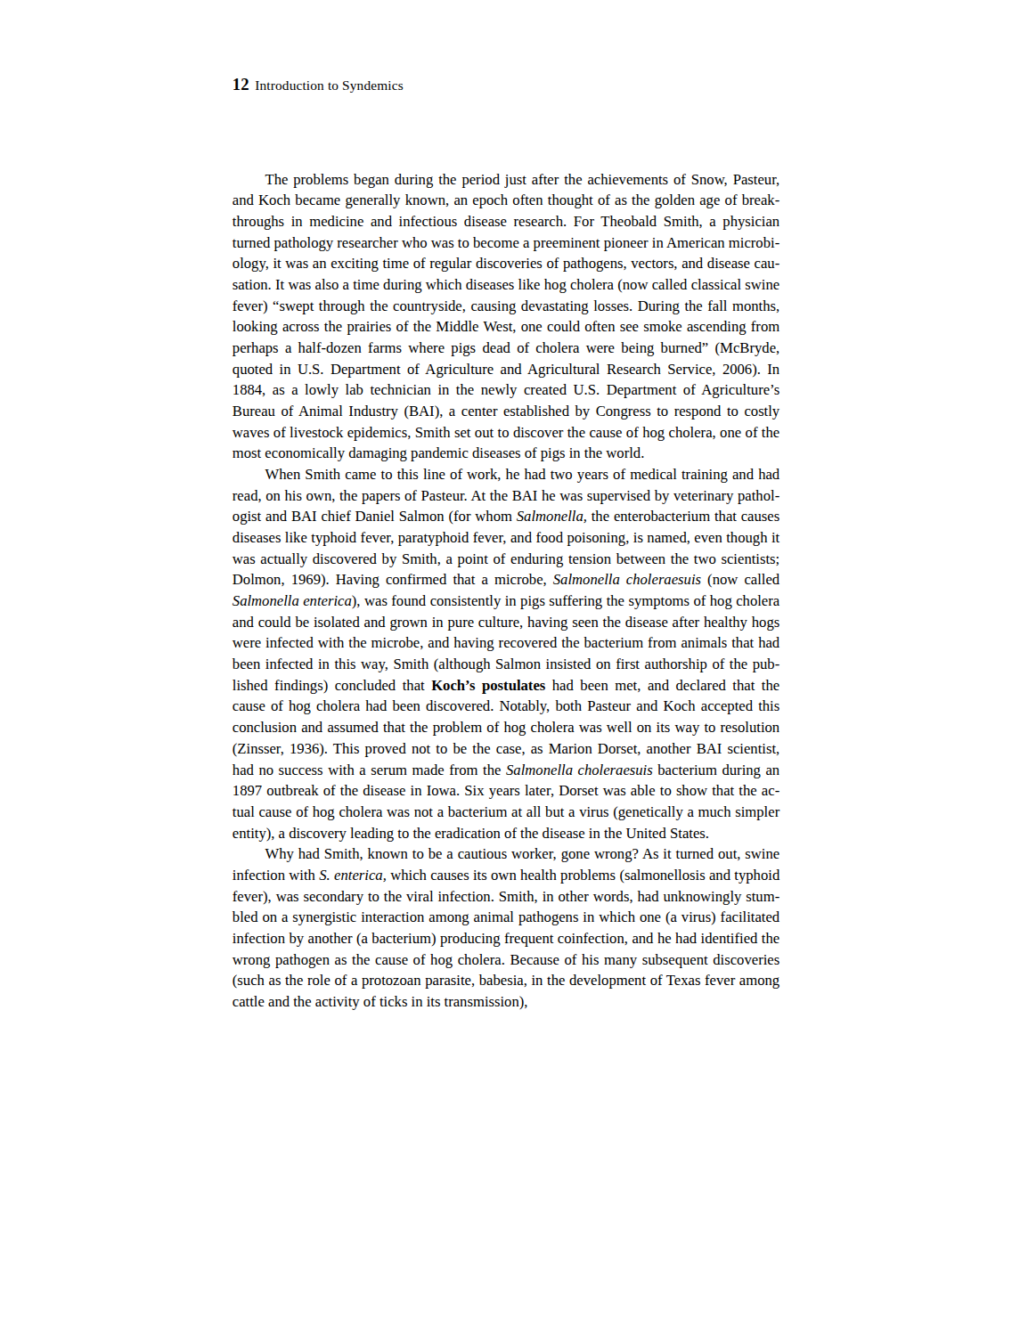12 Introduction to Syndemics
The problems began during the period just after the achievements of Snow, Pasteur, and Koch became generally known, an epoch often thought of as the golden age of breakthroughs in medicine and infectious disease research. For Theobald Smith, a physician turned pathology researcher who was to become a preeminent pioneer in American microbiology, it was an exciting time of regular discoveries of pathogens, vectors, and disease causation. It was also a time during which diseases like hog cholera (now called classical swine fever) “swept through the countryside, causing devastating losses. During the fall months, looking across the prairies of the Middle West, one could often see smoke ascending from perhaps a half-dozen farms where pigs dead of cholera were being burned” (McBryde, quoted in U.S. Department of Agriculture and Agricultural Research Service, 2006). In 1884, as a lowly lab technician in the newly created U.S. Department of Agriculture’s Bureau of Animal Industry (BAI), a center established by Congress to respond to costly waves of livestock epidemics, Smith set out to discover the cause of hog cholera, one of the most economically damaging pandemic diseases of pigs in the world.
When Smith came to this line of work, he had two years of medical training and had read, on his own, the papers of Pasteur. At the BAI he was supervised by veterinary pathologist and BAI chief Daniel Salmon (for whom Salmonella, the enterobacterium that causes diseases like typhoid fever, paratyphoid fever, and food poisoning, is named, even though it was actually discovered by Smith, a point of enduring tension between the two scientists; Dolmon, 1969). Having confirmed that a microbe, Salmonella choleraesuis (now called Salmonella enterica), was found consistently in pigs suffering the symptoms of hog cholera and could be isolated and grown in pure culture, having seen the disease after healthy hogs were infected with the microbe, and having recovered the bacterium from animals that had been infected in this way, Smith (although Salmon insisted on first authorship of the published findings) concluded that Koch’s postulates had been met, and declared that the cause of hog cholera had been discovered. Notably, both Pasteur and Koch accepted this conclusion and assumed that the problem of hog cholera was well on its way to resolution (Zinsser, 1936). This proved not to be the case, as Marion Dorset, another BAI scientist, had no success with a serum made from the Salmonella choleraesuis bacterium during an 1897 outbreak of the disease in Iowa. Six years later, Dorset was able to show that the actual cause of hog cholera was not a bacterium at all but a virus (genetically a much simpler entity), a discovery leading to the eradication of the disease in the United States.
Why had Smith, known to be a cautious worker, gone wrong? As it turned out, swine infection with S. enterica, which causes its own health problems (salmonellosis and typhoid fever), was secondary to the viral infection. Smith, in other words, had unknowingly stumbled on a synergistic interaction among animal pathogens in which one (a virus) facilitated infection by another (a bacterium) producing frequent coinfection, and he had identified the wrong pathogen as the cause of hog cholera. Because of his many subsequent discoveries (such as the role of a protozoan parasite, babesia, in the development of Texas fever among cattle and the activity of ticks in its transmission),